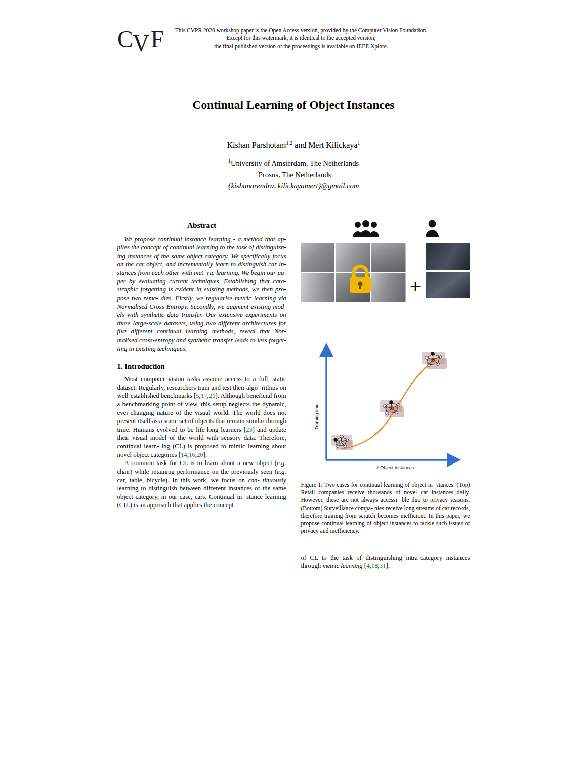C V F
This CVPR 2020 workshop paper is the Open Access version, provided by the Computer Vision Foundation.
Except for this watermark, it is identical to the accepted version;
the final published version of the proceedings is available on IEEE Xplore.
Continual Learning of Object Instances
Kishan Parshotam1,2 and Mert Kilickaya1
1University of Amsterdam, The Netherlands
2Prosus, The Netherlands
{kishanarendra, kilickayamert}@gmail.com
Abstract
We propose continual instance learning - a method that applies the concept of continual learning to the task of distinguishing instances of the same object category. We specifically focus on the car object, and incrementally learn to distinguish car instances from each other with met- ric learning. We begin our paper by evaluating current techniques. Establishing that catastrophic forgetting is evident in existing methods, we then propose two reme- dies. Firstly, we regularise metric learning via Normalised Cross-Entropy. Secondly, we augment existing models with synthetic data transfer. Our extensive experiments on three large-scale datasets, using two different architectures for five different continual learning methods, reveal that Nor- malised cross-entropy and synthetic transfer leads to less forgetting in existing techniques.
1. Introduction
Most computer vision tasks assume access to a full, static dataset. Regularly, researchers train and test their algo- rithms on well-established benchmarks [5,17,21]. Although beneficial from a benchmarking point of view, this setup neglects the dynamic, ever-changing nature of the visual world. The world does not present itself as a static set of objects that remain similar through time. Humans evolved to be life-long learners [23] and update their visual model of the world with sensory data. Therefore, continual learn- ing (CL) is proposed to mimic learning about novel object categories [14,16,20].
A common task for CL is to learn about a new object (e.g. chair) while retaining performance on the previously seen (e.g. car, table, bicycle). In this work, we focus on con- tinuously learning to distinguish between different instances of the same object category, in our case, cars. Continual in- stance learning (CIL) is an approach that applies the concept
+
Training time # Object Instances
Figure 1: Two cases for continual learning of object in- stances. (Top) Retail companies receive thousands of novel car instances daily. However, these are not always accessi- ble due to privacy reasons. (Bottom) Surveillance compa- nies receive long streams of car records, therefore training from scratch becomes inefficient. In this paper, we propose continual learning of object instances to tackle such issues of privacy and inefficiency.
of CL to the task of distinguishing intra-category instances through metric learning [4,18,31].